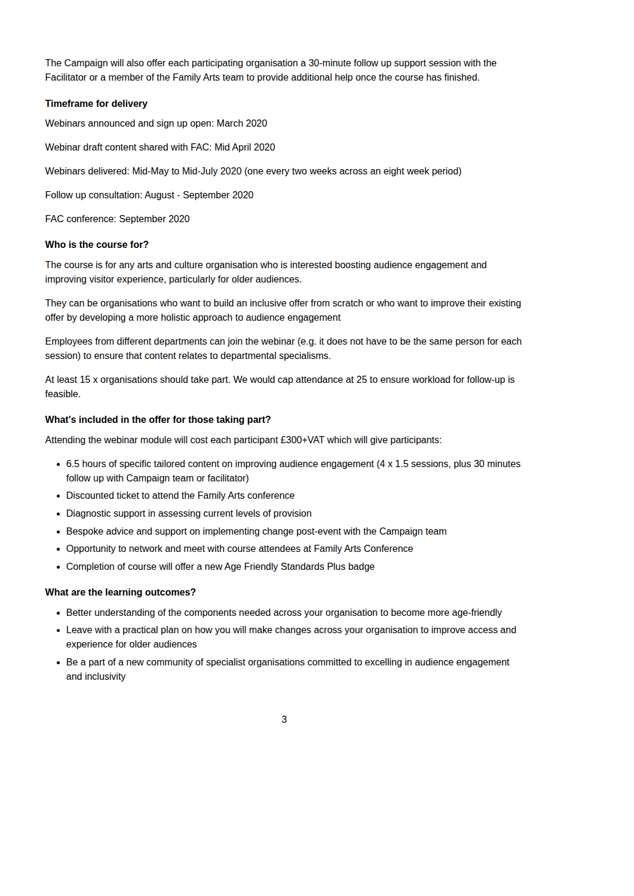The Campaign will also offer each participating organisation a 30-minute follow up support session with the Facilitator or a member of the Family Arts team to provide additional help once the course has finished.
Timeframe for delivery
Webinars announced and sign up open: March 2020
Webinar draft content shared with FAC: Mid April 2020
Webinars delivered: Mid-May to Mid-July 2020 (one every two weeks across an eight week period)
Follow up consultation: August - September 2020
FAC conference: September 2020
Who is the course for?
The course is for any arts and culture organisation who is interested boosting audience engagement and improving visitor experience, particularly for older audiences.
They can be organisations who want to build an inclusive offer from scratch or who want to improve their existing offer by developing a more holistic approach to audience engagement
Employees from different departments can join the webinar (e.g. it does not have to be the same person for each session) to ensure that content relates to departmental specialisms.
At least 15 x organisations should take part. We would cap attendance at 25 to ensure workload for follow-up is feasible.
What's included in the offer for those taking part?
Attending the webinar module will cost each participant £300+VAT which will give participants:
6.5 hours of specific tailored content on improving audience engagement (4 x 1.5 sessions, plus 30 minutes follow up with Campaign team or facilitator)
Discounted ticket to attend the Family Arts conference
Diagnostic support in assessing current levels of provision
Bespoke advice and support on implementing change post-event with the Campaign team
Opportunity to network and meet with course attendees at Family Arts Conference
Completion of course will offer a new Age Friendly Standards Plus badge
What are the learning outcomes?
Better understanding of the components needed across your organisation to become more age-friendly
Leave with a practical plan on how you will make changes across your organisation to improve access and experience for older audiences
Be a part of a new community of specialist organisations committed to excelling in audience engagement and inclusivity
3